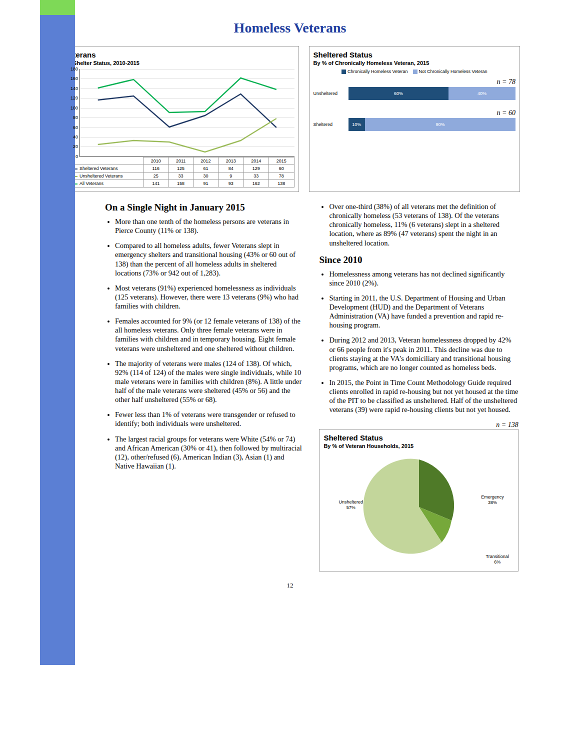Homeless Veterans
Veterans
By Shelter Status, 2010-2015
180 160 140 120 100 80 60 40 20 0
| | 2010 | 2011 | 2012 | 2013 | 2014 | 2015 |
| Sheltered Veterans | 116 | 125 | 61 | 84 | 129 | 60 |
| Unsheltered Veterans | 25 | 33 | 30 | 9 | 33 | 78 |
| All Veterans | 141 | 158 | 91 | 93 | 162 | 138 |
Sheltered Status
By % of Chronically Homeless Veteran, 2015
Chronically Homeless Veteran Not Chronically Homeless Veteran
n = 78
Unsheltered
60%
40%
n = 60
Sheltered
10%
90%
On a Single Night in January 2015
More than one tenth of the homeless persons are veterans in Pierce County (11% or 138).
Compared to all homeless adults, fewer Veterans slept in emergency shelters and transitional housing (43% or 60 out of 138) than the percent of all homeless adults in sheltered locations (73% or 942 out of 1,283).
Most veterans (91%) experienced homelessness as individuals (125 veterans). However, there were 13 veterans (9%) who had families with children.
Females accounted for 9% (or 12 female veterans of 138) of the all homeless veterans. Only three female veterans were in families with children and in temporary housing. Eight female veterans were unsheltered and one sheltered without children.
The majority of veterans were males (124 of 138). Of which, 92% (114 of 124) of the males were single individuals, while 10 male veterans were in families with children (8%). A little under half of the male veterans were sheltered (45% or 56) and the other half unsheltered (55% or 68).
Fewer less than 1% of veterans were transgender or refused to identify; both individuals were unsheltered.
The largest racial groups for veterans were White (54% or 74) and African American (30% or 41), then followed by multiracial (12), other/refused (6), American Indian (3), Asian (1) and Native Hawaiian (1).
Over one-third (38%) of all veterans met the definition of chronically homeless (53 veterans of 138). Of the veterans chronically homeless, 11% (6 veterans) slept in a sheltered location, where as 89% (47 veterans) spent the night in an unsheltered location.
Since 2010
Homelessness among veterans has not declined significantly since 2010 (2%).
Starting in 2011, the U.S. Department of Housing and Urban Development (HUD) and the Department of Veterans Administration (VA) have funded a prevention and rapid re-housing program.
During 2012 and 2013, Veteran homelessness dropped by 42% or 66 people from it's peak in 2011. This decline was due to clients staying at the VA's domiciliary and transitional housing programs, which are no longer counted as homeless beds.
In 2015, the Point in Time Count Methodology Guide required clients enrolled in rapid re-housing but not yet housed at the time of the PIT to be classified as unsheltered. Half of the unsheltered veterans (39) were rapid re-housing clients but not yet housed.
n = 138
Sheltered Status
By % of Veteran Households, 2015
Unsheltered
57%
Emergency
38%
Transitional
6%
12